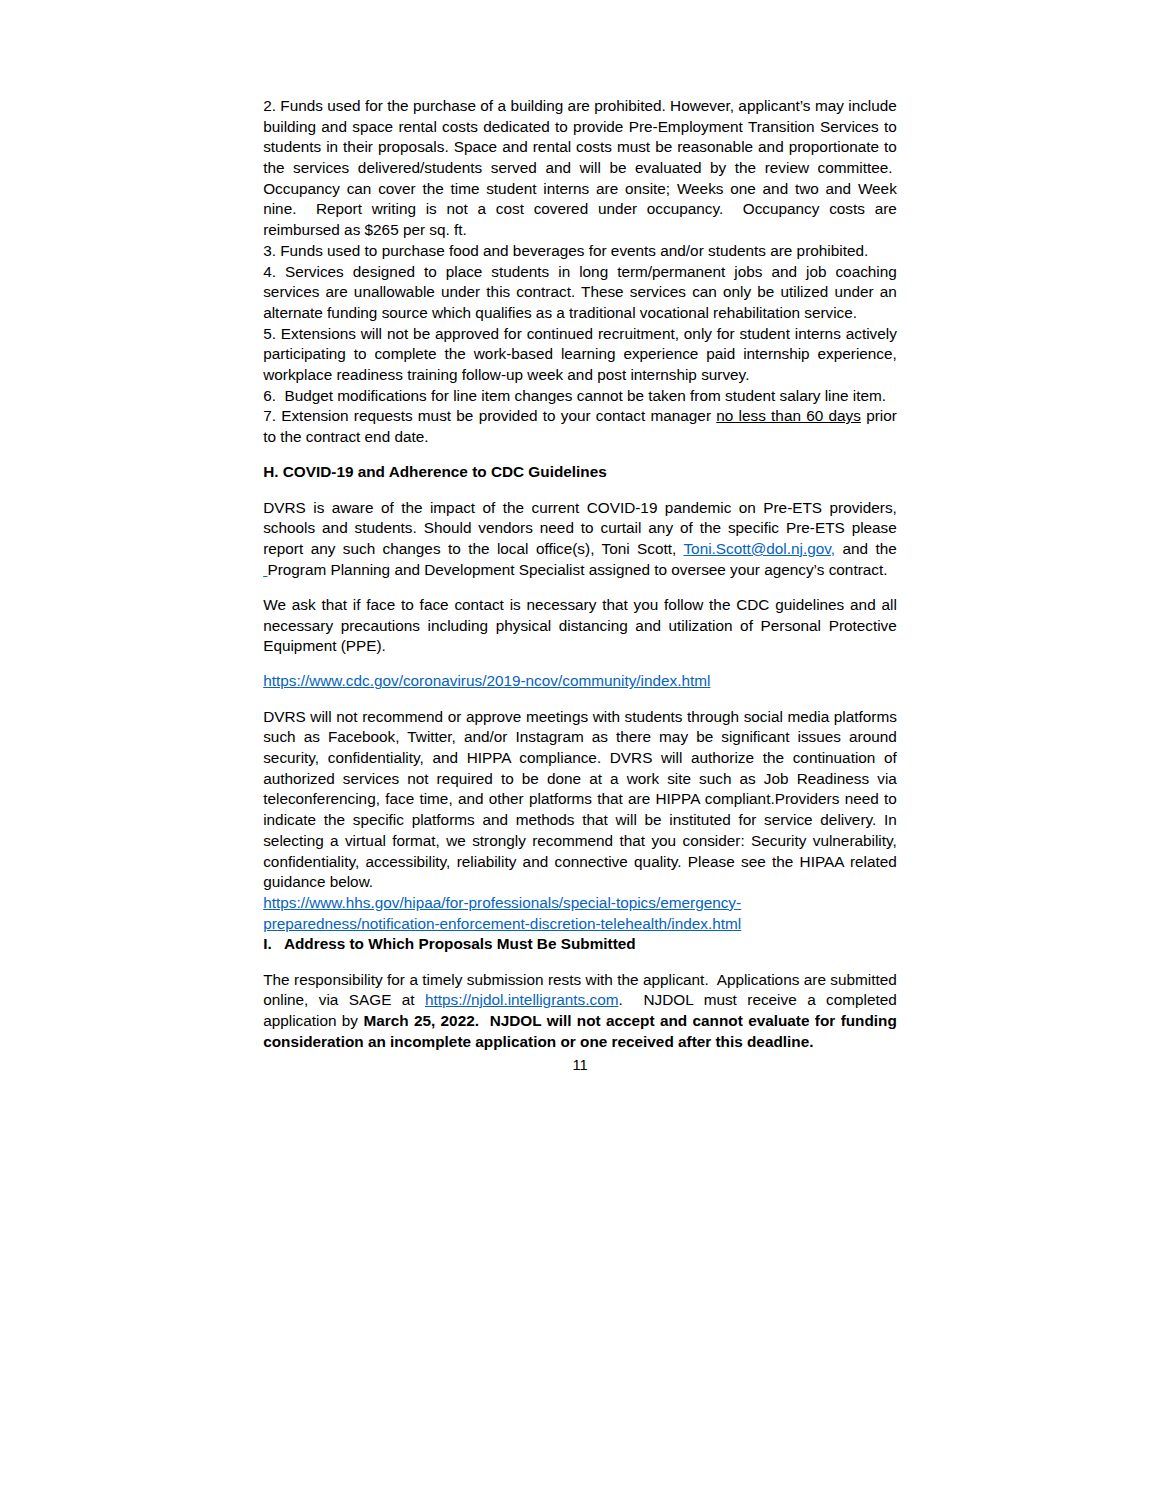2. Funds used for the purchase of a building are prohibited. However, applicant’s may include building and space rental costs dedicated to provide Pre-Employment Transition Services to students in their proposals. Space and rental costs must be reasonable and proportionate to the services delivered/students served and will be evaluated by the review committee. Occupancy can cover the time student interns are onsite; Weeks one and two and Week nine. Report writing is not a cost covered under occupancy. Occupancy costs are reimbursed as $265 per sq. ft.
3. Funds used to purchase food and beverages for events and/or students are prohibited.
4. Services designed to place students in long term/permanent jobs and job coaching services are unallowable under this contract. These services can only be utilized under an alternate funding source which qualifies as a traditional vocational rehabilitation service.
5. Extensions will not be approved for continued recruitment, only for student interns actively participating to complete the work-based learning experience paid internship experience, workplace readiness training follow-up week and post internship survey.
6. Budget modifications for line item changes cannot be taken from student salary line item.
7. Extension requests must be provided to your contact manager no less than 60 days prior to the contract end date.
H. COVID-19 and Adherence to CDC Guidelines
DVRS is aware of the impact of the current COVID-19 pandemic on Pre-ETS providers, schools and students. Should vendors need to curtail any of the specific Pre-ETS please report any such changes to the local office(s), Toni Scott, Toni.Scott@dol.nj.gov, and the Program Planning and Development Specialist assigned to oversee your agency’s contract.
We ask that if face to face contact is necessary that you follow the CDC guidelines and all necessary precautions including physical distancing and utilization of Personal Protective Equipment (PPE).
https://www.cdc.gov/coronavirus/2019-ncov/community/index.html
DVRS will not recommend or approve meetings with students through social media platforms such as Facebook, Twitter, and/or Instagram as there may be significant issues around security, confidentiality, and HIPPA compliance. DVRS will authorize the continuation of authorized services not required to be done at a work site such as Job Readiness via teleconferencing, face time, and other platforms that are HIPPA compliant.Providers need to indicate the specific platforms and methods that will be instituted for service delivery. In selecting a virtual format, we strongly recommend that you consider: Security vulnerability, confidentiality, accessibility, reliability and connective quality. Please see the HIPAA related guidance below.
https://www.hhs.gov/hipaa/for-professionals/special-topics/emergency-preparedness/notification-enforcement-discretion-telehealth/index.html
I. Address to Which Proposals Must Be Submitted
The responsibility for a timely submission rests with the applicant. Applications are submitted online, via SAGE at https://njdol.intelligrants.com. NJDOL must receive a completed application by March 25, 2022. NJDOL will not accept and cannot evaluate for funding consideration an incomplete application or one received after this deadline.
11